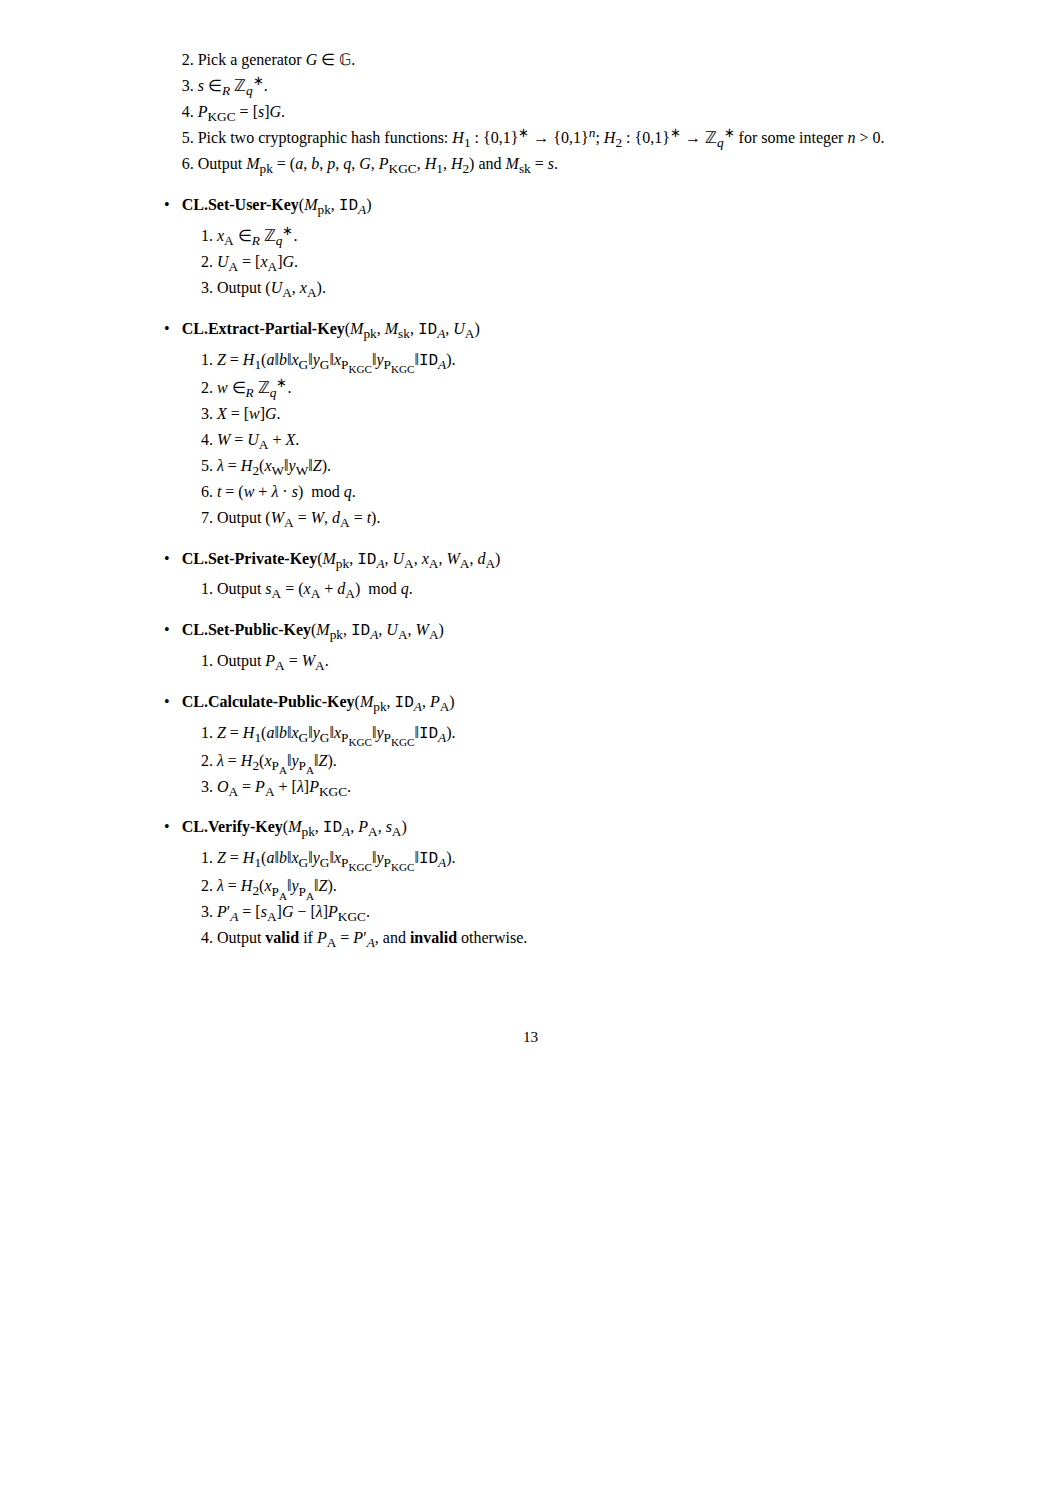Pick a generator G ∈ 𝔾.
s ∈R ℤq∗.
PKGC = [s]G.
Pick two cryptographic hash functions: H1 : {0,1}∗ → {0,1}n; H2 : {0,1}∗ → ℤq∗ for some integer n > 0.
Output Mpk = (a, b, p, q, G, PKGC, H1, H2) and Msk = s.
CL.Set-User-Key(Mpk, IDA)
xA ∈R ℤq∗.
UA = [xA]G.
Output (UA, xA).
CL.Extract-Partial-Key(Mpk, Msk, IDA, UA)
Z = H1(a‖b‖xG‖yG‖xPKGC‖yPKGC‖IDA).
w ∈R ℤq∗.
X = [w]G.
W = UA + X.
λ = H2(xW‖yW‖Z).
t = (w + λ · s) mod q.
Output (WA = W, dA = t).
CL.Set-Private-Key(Mpk, IDA, UA, xA, WA, dA)
Output sA = (xA + dA) mod q.
CL.Set-Public-Key(Mpk, IDA, UA, WA)
Output PA = WA.
CL.Calculate-Public-Key(Mpk, IDA, PA)
Z = H1(a‖b‖xG‖yG‖xPKGC‖yPKGC‖IDA).
λ = H2(xPA‖yPA‖Z).
OA = PA + [λ]PKGC.
CL.Verify-Key(Mpk, IDA, PA, sA)
Z = H1(a‖b‖xG‖yG‖xPKGC‖yPKGC‖IDA).
λ = H2(xPA‖yPA‖Z).
P′A = [sA]G − [λ]PKGC.
Output valid if PA = P′A, and invalid otherwise.
13